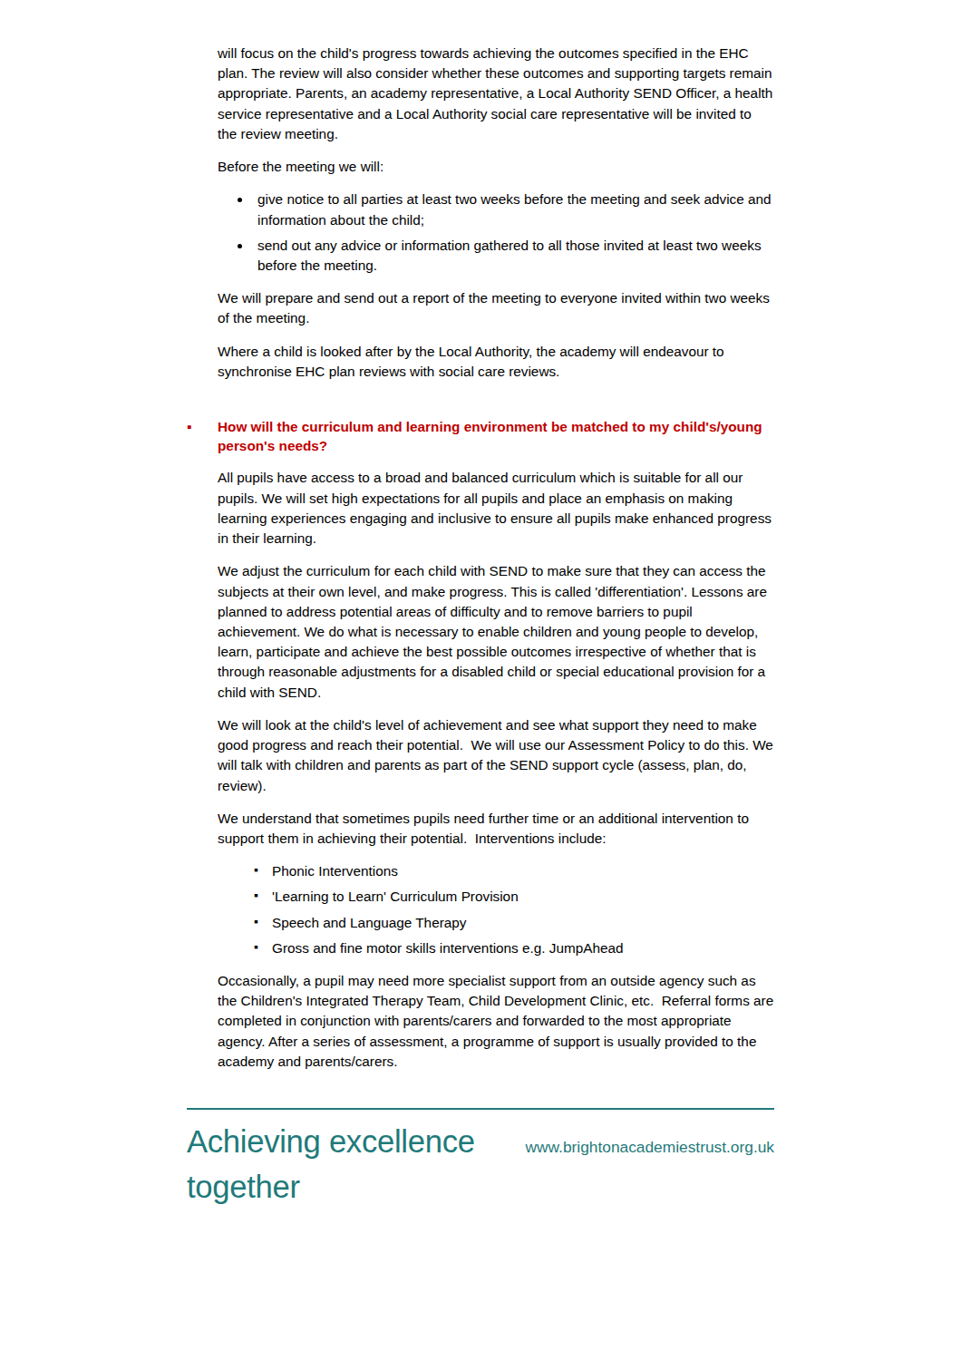will focus on the child's progress towards achieving the outcomes specified in the EHC plan. The review will also consider whether these outcomes and supporting targets remain appropriate. Parents, an academy representative, a Local Authority SEND Officer, a health service representative and a Local Authority social care representative will be invited to the review meeting.
Before the meeting we will:
give notice to all parties at least two weeks before the meeting and seek advice and information about the child;
send out any advice or information gathered to all those invited at least two weeks before the meeting.
We will prepare and send out a report of the meeting to everyone invited within two weeks of the meeting.
Where a child is looked after by the Local Authority, the academy will endeavour to synchronise EHC plan reviews with social care reviews.
How will the curriculum and learning environment be matched to my child's/young person's needs?
All pupils have access to a broad and balanced curriculum which is suitable for all our pupils. We will set high expectations for all pupils and place an emphasis on making learning experiences engaging and inclusive to ensure all pupils make enhanced progress in their learning.
We adjust the curriculum for each child with SEND to make sure that they can access the subjects at their own level, and make progress. This is called 'differentiation'. Lessons are planned to address potential areas of difficulty and to remove barriers to pupil achievement. We do what is necessary to enable children and young people to develop, learn, participate and achieve the best possible outcomes irrespective of whether that is through reasonable adjustments for a disabled child or special educational provision for a child with SEND.
We will look at the child's level of achievement and see what support they need to make good progress and reach their potential. We will use our Assessment Policy to do this. We will talk with children and parents as part of the SEND support cycle (assess, plan, do, review).
We understand that sometimes pupils need further time or an additional intervention to support them in achieving their potential. Interventions include:
Phonic Interventions
'Learning to Learn' Curriculum Provision
Speech and Language Therapy
Gross and fine motor skills interventions e.g. JumpAhead
Occasionally, a pupil may need more specialist support from an outside agency such as the Children's Integrated Therapy Team, Child Development Clinic, etc. Referral forms are completed in conjunction with parents/carers and forwarded to the most appropriate agency. After a series of assessment, a programme of support is usually provided to the academy and parents/carers.
Achieving excellence together
www.brightonacademiestrust.org.uk